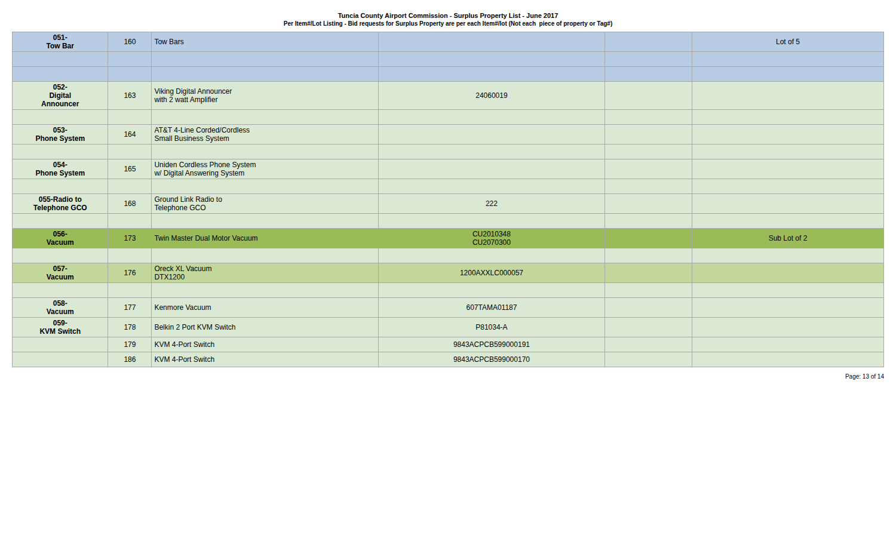Tuncia County Airport Commission - Surplus Property List - June 2017
Per Item#/Lot Listing - Bid requests for Surplus Property are per each Item#/lot (Not each piece of property or Tag#)
| 051- Tow Bar | 160 | Tow Bars | | | Lot of 5 |
| 052- Digital Announcer | 163 | Viking Digital Announcer with 2 watt Amplifier | 24060019 | | |
| 053- Phone System | 164 | AT&T 4-Line Corded/Cordless Small Business System | | | |
| 054- Phone System | 165 | Uniden Cordless Phone System w/ Digital Answering System | | | |
| 055-Radio to Telephone GCO | 168 | Ground Link Radio to Telephone GCO | 222 | | |
| 056- Vacuum | 173 | Twin Master Dual Motor Vacuum | CU2010348 CU2070300 | | Sub Lot of 2 |
| 057- Vacuum | 176 | Oreck XL Vacuum DTX1200 | 1200AXXLC000057 | | |
| 058- Vacuum | 177 | Kenmore Vacuum | 607TAMA01187 | | |
| 059- KVM Switch | 178 | Belkin 2 Port KVM Switch | P81034-A | | |
| | 179 | KVM 4-Port Switch | 9843ACPCB599000191 | | |
| | 186 | KVM 4-Port Switch | 9843ACPCB599000170 | | |
Page: 13 of 14